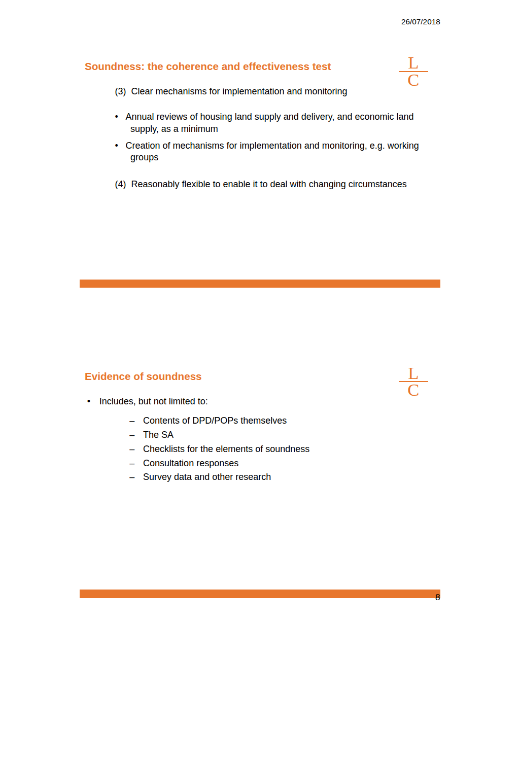26/07/2018
LC
Soundness: the coherence and effectiveness test
(3) Clear mechanisms for implementation and monitoring
Annual reviews of housing land supply and delivery, and economic landsupply, as a minimum
Creation of mechanisms for implementation and monitoring, e.g. workinggroups
(4) Reasonably flexible to enable it to deal with changing circumstances
LC
Evidence of soundness
Includes, but not limited to:
Contents of DPD/POPs themselves
The SA
Checklists for the elements of soundness
Consultation responses
Survey data and other research
8